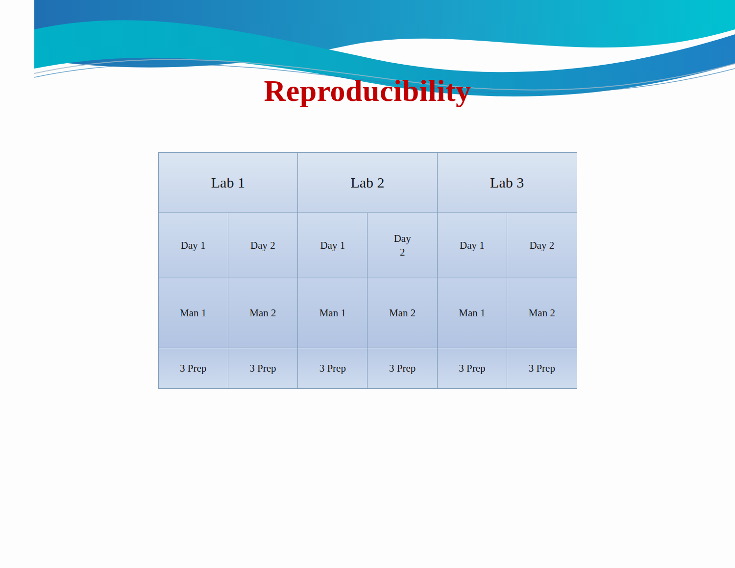Reproducibility
| Lab 1 | Lab 2 | Lab 3 |
| Day 1 | Day 2 | Day 1 | Day 2 | Day 1 | Day 2 |
| Man 1 | Man 2 | Man 1 | Man 2 | Man 1 | Man 2 |
| 3 Prep | 3 Prep | 3 Prep | 3 Prep | 3 Prep | 3 Prep |